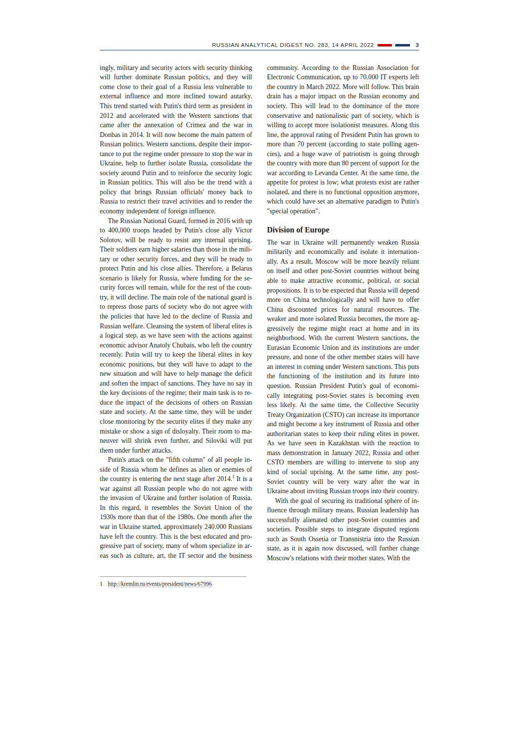Russian Analytical Digest No. 283, 14 April 2022 3
ingly, military and security actors with security thinking will further dominate Russian politics, and they will come close to their goal of a Russia less vulnerable to external influence and more inclined toward autarky. This trend started with Putin's third term as president in 2012 and accelerated with the Western sanctions that came after the annexation of Crimea and the war in Donbas in 2014. It will now become the main pattern of Russian politics. Western sanctions, despite their importance to put the regime under pressure to stop the war in Ukraine, help to further isolate Russia, consolidate the society around Putin and to reinforce the security logic in Russian politics. This will also be the trend with a policy that brings Russian officials' money back to Russia to restrict their travel activities and to render the economy independent of foreign influence.
The Russian National Guard, formed in 2016 with up to 400,000 troops headed by Putin's close ally Victor Solotov, will be ready to resist any internal uprising. Their soldiers earn higher salaries than those in the military or other security forces, and they will be ready to protect Putin and his close allies. Therefore, a Belarus scenario is likely for Russia, where funding for the security forces will remain, while for the rest of the country, it will decline. The main role of the national guard is to repress those parts of society who do not agree with the policies that have led to the decline of Russia and Russian welfare. Cleansing the system of liberal elites is a logical step, as we have seen with the actions against economic advisor Anatoly Chubais, who left the country recently. Putin will try to keep the liberal elites in key economic positions, but they will have to adapt to the new situation and will have to help manage the deficit and soften the impact of sanctions. They have no say in the key decisions of the regime; their main task is to reduce the impact of the decisions of others on Russian state and society. At the same time, they will be under close monitoring by the security elites if they make any mistake or show a sign of disloyalty. Their room to maneuver will shrink even further, and Siloviki will put them under further attacks.
Putin's attack on the "fifth column" of all people inside of Russia whom he defines as alien or enemies of the country is entering the next stage after 2014.1 It is a war against all Russian people who do not agree with the invasion of Ukraine and further isolation of Russia. In this regard, it resembles the Soviet Union of the 1930s more than that of the 1980s. One month after the war in Ukraine started, approximately 240.000 Russians have left the country. This is the best educated and progressive part of society, many of whom specialize in areas such as culture, art, the IT sector and the business community. According to the Russian Association for Electronic Communication, up to 70.000 IT experts left the country in March 2022. More will follow. This brain drain has a major impact on the Russian economy and society. This will lead to the dominance of the more conservative and nationalistic part of society, which is willing to accept more isolationist measures. Along this line, the approval rating of President Putin has grown to more than 70 percent (according to state polling agencies), and a huge wave of patriotism is going through the country with more than 80 percent of support for the war according to Levanda Center. At the same time, the appetite for protest is low; what protests exist are rather isolated, and there is no functional opposition anymore, which could have set an alternative paradigm to Putin's "special operation".
Division of Europe
The war in Ukraine will permanently weaken Russia militarily and economically and isolate it internationally. As a result, Moscow will be more heavily reliant on itself and other post-Soviet countries without being able to make attractive economic, political, or social propositions. It is to be expected that Russia will depend more on China technologically and will have to offer China discounted prices for natural resources. The weaker and more isolated Russia becomes, the more aggressively the regime might react at home and in its neighborhood. With the current Western sanctions, the Eurasian Economic Union and its institutions are under pressure, and none of the other member states will have an interest in coming under Western sanctions. This puts the functioning of the institution and its future into question. Russian President Putin's goal of economically integrating post-Soviet states is becoming even less likely. At the same time, the Collective Security Treaty Organization (CSTO) can increase its importance and might become a key instrument of Russia and other authoritarian states to keep their ruling elites in power. As we have seen in Kazakhstan with the reaction to mass demonstration in January 2022, Russia and other CSTO members are willing to intervene to stop any kind of social uprising. At the same time, any post-Soviet country will be very wary after the war in Ukraine about inviting Russian troops into their country.
With the goal of securing its traditional sphere of influence through military means, Russian leadership has successfully alienated other post-Soviet countries and societies. Possible steps to integrate disputed regions such as South Ossetia or Transnistria into the Russian state, as it is again now discussed, will further change Moscow's relations with their mother states. With the
1 http://kremlin.ru/events/president/news/67996